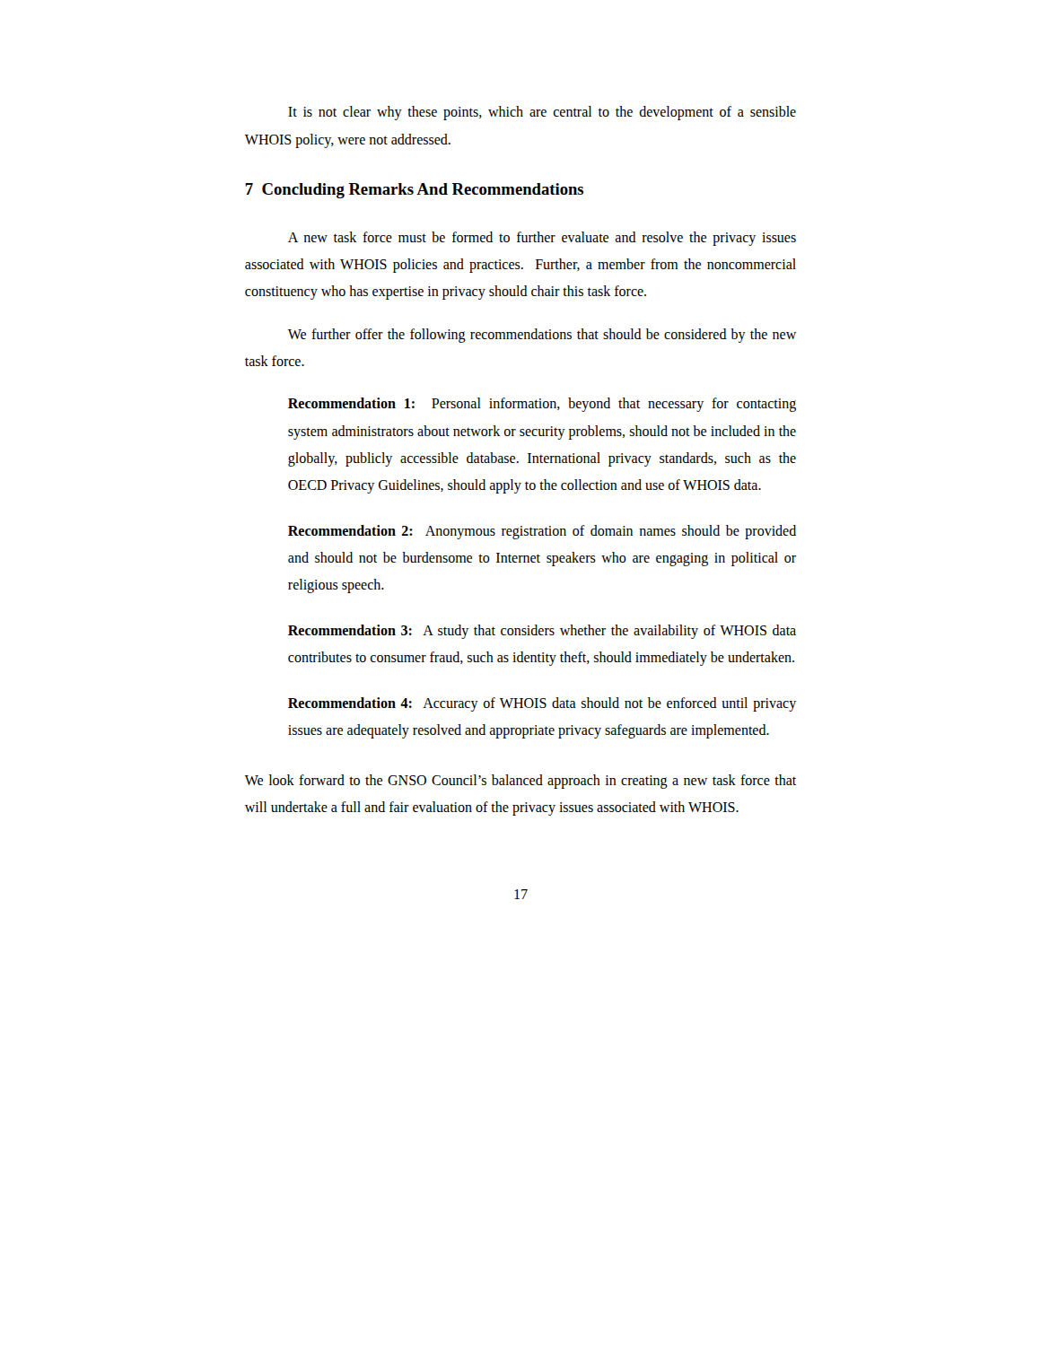It is not clear why these points, which are central to the development of a sensible WHOIS policy, were not addressed.
7 Concluding Remarks And Recommendations
A new task force must be formed to further evaluate and resolve the privacy issues associated with WHOIS policies and practices. Further, a member from the noncommercial constituency who has expertise in privacy should chair this task force.
We further offer the following recommendations that should be considered by the new task force.
Recommendation 1: Personal information, beyond that necessary for contacting system administrators about network or security problems, should not be included in the globally, publicly accessible database. International privacy standards, such as the OECD Privacy Guidelines, should apply to the collection and use of WHOIS data.
Recommendation 2: Anonymous registration of domain names should be provided and should not be burdensome to Internet speakers who are engaging in political or religious speech.
Recommendation 3: A study that considers whether the availability of WHOIS data contributes to consumer fraud, such as identity theft, should immediately be undertaken.
Recommendation 4: Accuracy of WHOIS data should not be enforced until privacy issues are adequately resolved and appropriate privacy safeguards are implemented.
We look forward to the GNSO Council’s balanced approach in creating a new task force that will undertake a full and fair evaluation of the privacy issues associated with WHOIS.
17